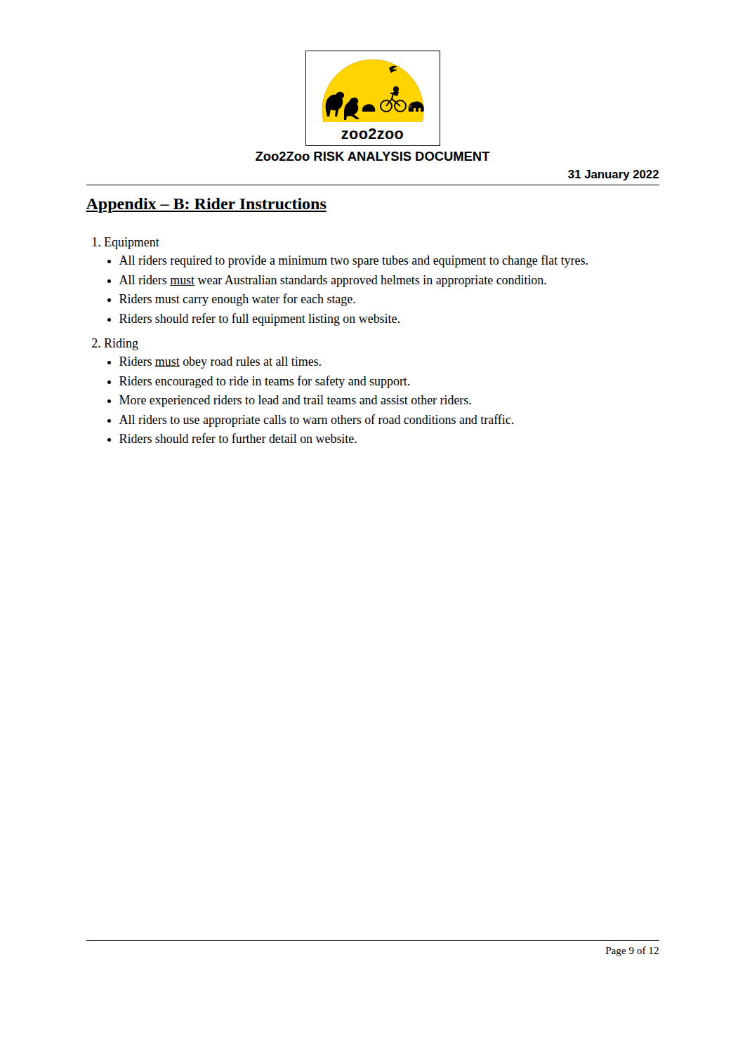zoo2zoo
Zoo2Zoo RISK ANALYSIS DOCUMENT
31 January 2022
Appendix – B: Rider Instructions
Equipment
All riders required to provide a minimum two spare tubes and equipment to change flat tyres.
All riders must wear Australian standards approved helmets in appropriate condition.
Riders must carry enough water for each stage.
Riders should refer to full equipment listing on website.
Riding
Riders must obey road rules at all times.
Riders encouraged to ride in teams for safety and support.
More experienced riders to lead and trail teams and assist other riders.
All riders to use appropriate calls to warn others of road conditions and traffic.
Riders should refer to further detail on website.
Page 9 of 12